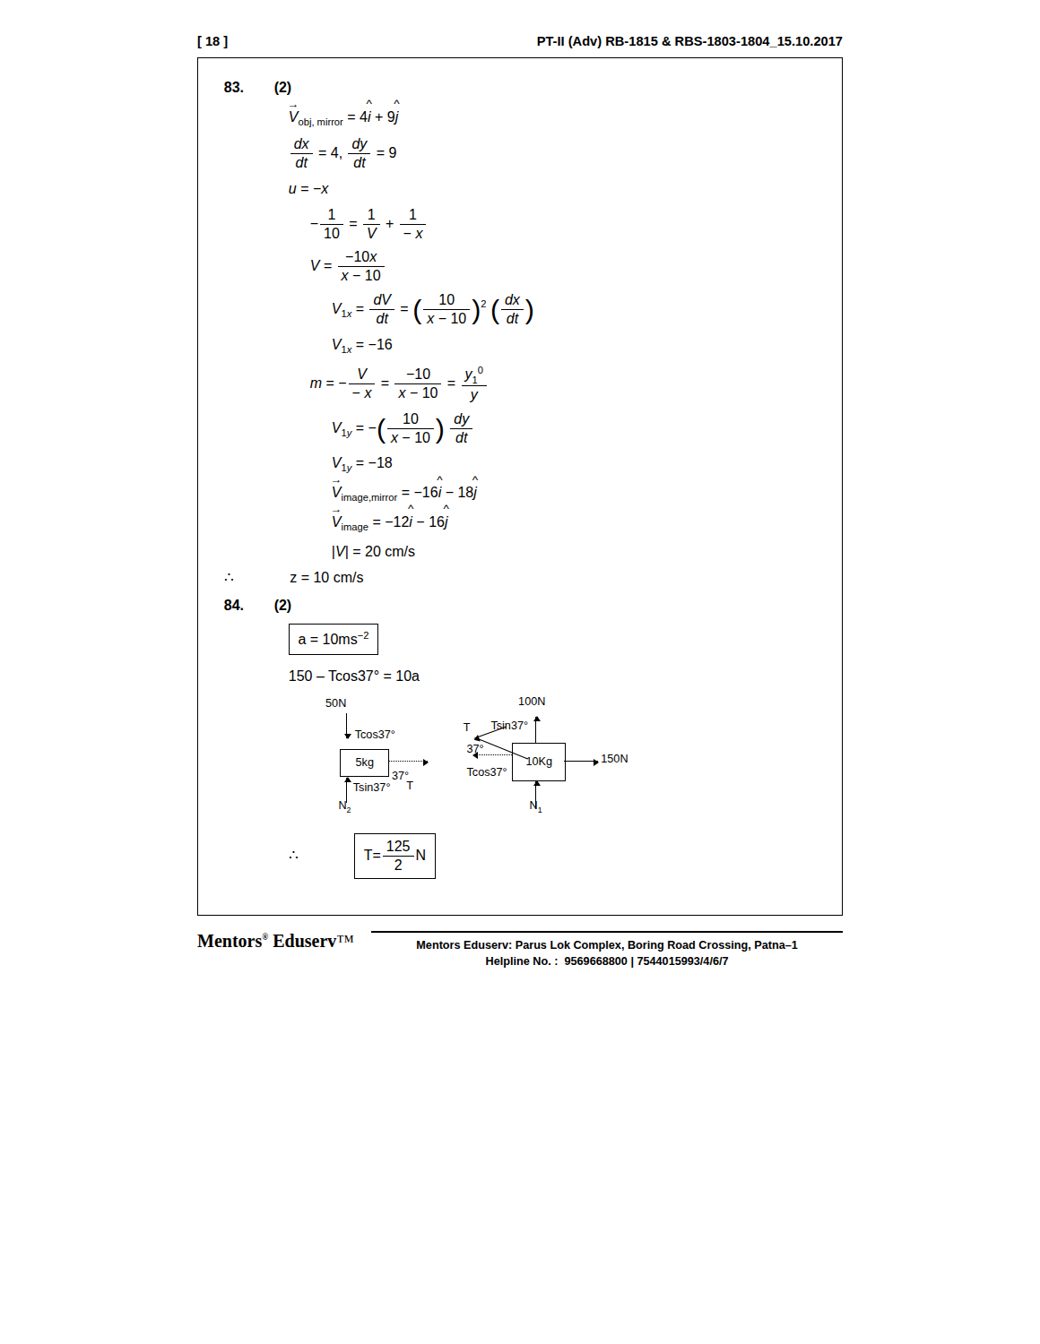[ 18 ]
PT-II (Adv) RB-1815 & RBS-1803-1804_15.10.2017
83.
(2)
Vobj, mirror = 4i + 9j
dx dt = 4, dy dt = 9
u = −x
−110 = 1 V + 1− x
V = −10x x − 10
V1x = dV dt = (10 x − 10)2 (dx dt)
V1x = −16
m = −V− x = −10 x − 10 = y10 y
V1y = −(10 x − 10) dy dt
V1y = −18
Vimage,mirror = −16i − 18j
Vimage = −12i − 16j
|V| = 20 cm/s
∴
z = 10 cm/s
84.
(2)
a = 10ms−2
150 – Tcos37° = 10a
5kg
10Kg
50N
Tcos37°
37°
Tsin37°
T
N2
T
Tsin37°
100N
37°
Tcos37°
150N
N1
∴
T=1252 N
Mentors® Eduserv™
Mentors Eduserv: Parus Lok Complex, Boring Road Crossing, Patna–1
Helpline No. : 9569668800 | 7544015993/4/6/7